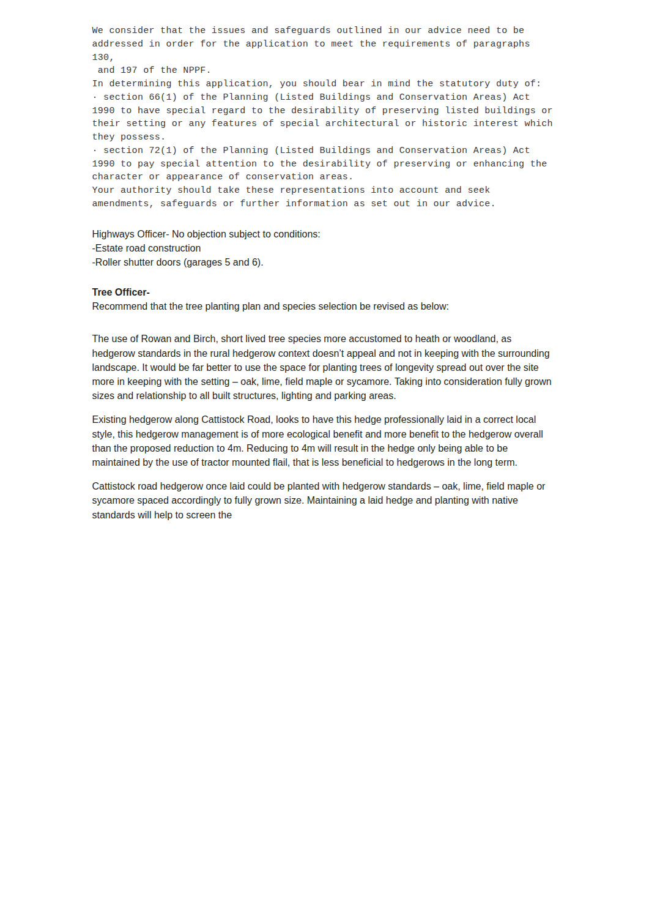We consider that the issues and safeguards outlined in our advice need to be
addressed in order for the application to meet the requirements of paragraphs 130,
and 197 of the NPPF.
In determining this application, you should bear in mind the statutory duty of:
· section 66(1) of the Planning (Listed Buildings and Conservation Areas) Act
1990 to have special regard to the desirability of preserving listed buildings or
their setting or any features of special architectural or historic interest which
they possess.
· section 72(1) of the Planning (Listed Buildings and Conservation Areas) Act
1990 to pay special attention to the desirability of preserving or enhancing the
character or appearance of conservation areas.
Your authority should take these representations into account and seek
amendments, safeguards or further information as set out in our advice.
Highways Officer- No objection subject to conditions:
-Estate road construction
-Roller shutter doors (garages 5 and 6).
Tree Officer-
Recommend that the tree planting plan and species selection be revised as below:
The use of Rowan and Birch, short lived tree species more accustomed to heath or woodland, as hedgerow standards in the rural hedgerow context doesn’t appeal and not in keeping with the surrounding landscape. It would be far better to use the space for planting trees of longevity spread out over the site more in keeping with the setting – oak, lime, field maple or sycamore. Taking into consideration fully grown sizes and relationship to all built structures, lighting and parking areas.
Existing hedgerow along Cattistock Road, looks to have this hedge professionally laid in a correct local style, this hedgerow management is of more ecological benefit and more benefit to the hedgerow overall than the proposed reduction to 4m. Reducing to 4m will result in the hedge only being able to be maintained by the use of tractor mounted flail, that is less beneficial to hedgerows in the long term.
Cattistock road hedgerow once laid could be planted with hedgerow standards – oak, lime, field maple or sycamore spaced accordingly to fully grown size. Maintaining a laid hedge and planting with native standards will help to screen the